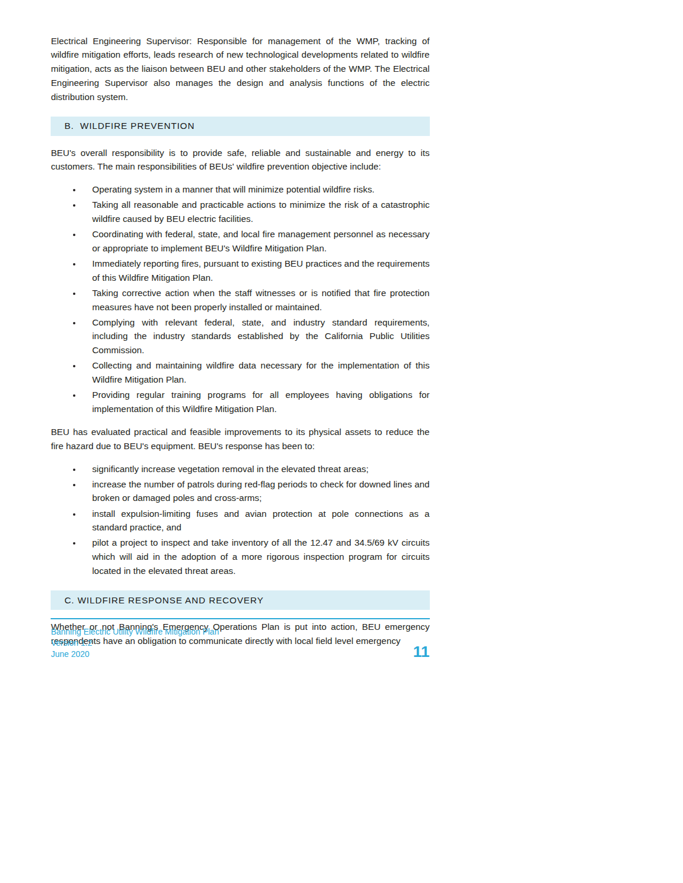Electrical Engineering Supervisor: Responsible for management of the WMP, tracking of wildfire mitigation efforts, leads research of new technological developments related to wildfire mitigation, acts as the liaison between BEU and other stakeholders of the WMP. The Electrical Engineering Supervisor also manages the design and analysis functions of the electric distribution system.
B. WILDFIRE PREVENTION
BEU's overall responsibility is to provide safe, reliable and sustainable and energy to its customers. The main responsibilities of BEUs' wildfire prevention objective include:
Operating system in a manner that will minimize potential wildfire risks.
Taking all reasonable and practicable actions to minimize the risk of a catastrophic wildfire caused by BEU electric facilities.
Coordinating with federal, state, and local fire management personnel as necessary or appropriate to implement BEU's Wildfire Mitigation Plan.
Immediately reporting fires, pursuant to existing BEU practices and the requirements of this Wildfire Mitigation Plan.
Taking corrective action when the staff witnesses or is notified that fire protection measures have not been properly installed or maintained.
Complying with relevant federal, state, and industry standard requirements, including the industry standards established by the California Public Utilities Commission.
Collecting and maintaining wildfire data necessary for the implementation of this Wildfire Mitigation Plan.
Providing regular training programs for all employees having obligations for implementation of this Wildfire Mitigation Plan.
BEU has evaluated practical and feasible improvements to its physical assets to reduce the fire hazard due to BEU's equipment. BEU's response has been to:
significantly increase vegetation removal in the elevated threat areas;
increase the number of patrols during red-flag periods to check for downed lines and broken or damaged poles and cross-arms;
install expulsion-limiting fuses and avian protection at pole connections as a standard practice, and
pilot a project to inspect and take inventory of all the 12.47 and 34.5/69 kV circuits which will aid in the adoption of a more rigorous inspection program for circuits located in the elevated threat areas.
C. WILDFIRE RESPONSE AND RECOVERY
Whether or not Banning's Emergency Operations Plan is put into action, BEU emergency respondents have an obligation to communicate directly with local field level emergency
Banning Electric Utility Wildfire Mitigation Plan
Version 1.2
June 2020
11